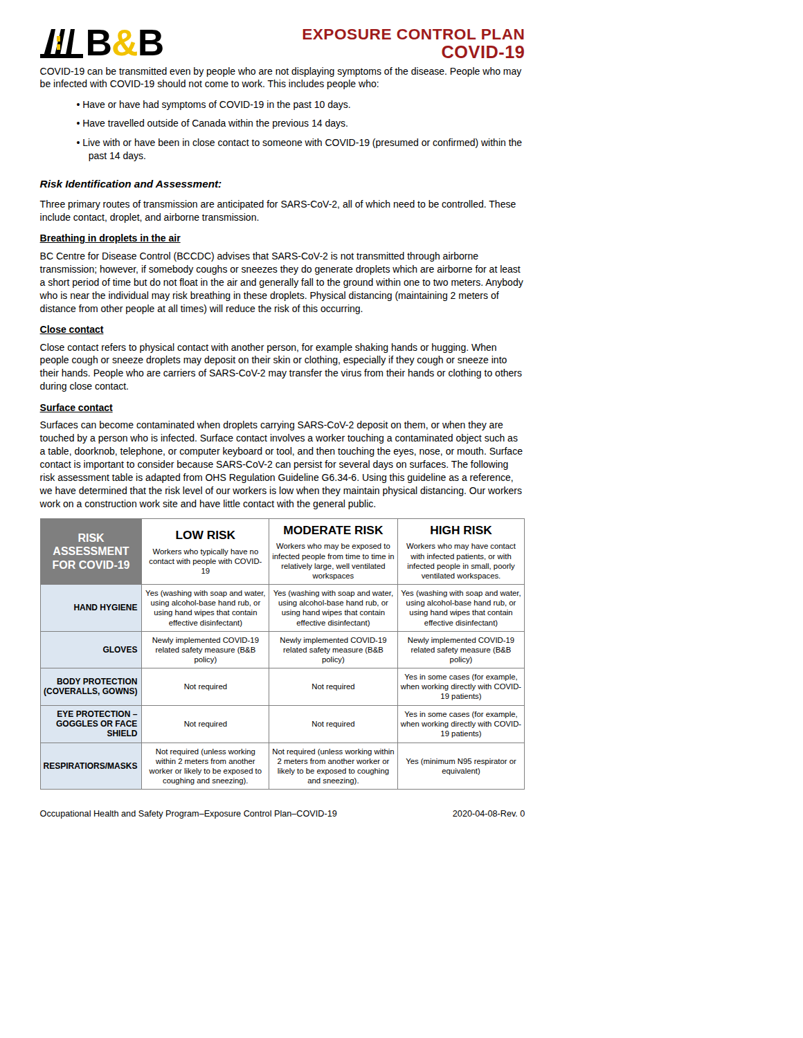B&B
EXPOSURE CONTROL PLAN
COVID-19
COVID-19 can be transmitted even by people who are not displaying symptoms of the disease. People who may be infected with COVID-19 should not come to work. This includes people who:
Have or have had symptoms of COVID-19 in the past 10 days.
Have travelled outside of Canada within the previous 14 days.
Live with or have been in close contact to someone with COVID-19 (presumed or confirmed) within the past 14 days.
Risk Identification and Assessment:
Three primary routes of transmission are anticipated for SARS-CoV-2, all of which need to be controlled. These include contact, droplet, and airborne transmission.
Breathing in droplets in the air
BC Centre for Disease Control (BCCDC) advises that SARS-CoV-2 is not transmitted through airborne transmission; however, if somebody coughs or sneezes they do generate droplets which are airborne for at least a short period of time but do not float in the air and generally fall to the ground within one to two meters. Anybody who is near the individual may risk breathing in these droplets. Physical distancing (maintaining 2 meters of distance from other people at all times) will reduce the risk of this occurring.
Close contact
Close contact refers to physical contact with another person, for example shaking hands or hugging. When people cough or sneeze droplets may deposit on their skin or clothing, especially if they cough or sneeze into their hands. People who are carriers of SARS-CoV-2 may transfer the virus from their hands or clothing to others during close contact.
Surface contact
Surfaces can become contaminated when droplets carrying SARS-CoV-2 deposit on them, or when they are touched by a person who is infected. Surface contact involves a worker touching a contaminated object such as a table, doorknob, telephone, or computer keyboard or tool, and then touching the eyes, nose, or mouth. Surface contact is important to consider because SARS-CoV-2 can persist for several days on surfaces. The following risk assessment table is adapted from OHS Regulation Guideline G6.34-6. Using this guideline as a reference, we have determined that the risk level of our workers is low when they maintain physical distancing. Our workers work on a construction work site and have little contact with the general public.
| RISK ASSESSMENT FOR COVID-19 | LOW RISK Workers who typically have no contact with people with COVID-19 | MODERATE RISK Workers who may be exposed to infected people from time to time in relatively large, well ventilated workspaces | HIGH RISK Workers who may have contact with infected patients, or with infected people in small, poorly ventilated workspaces. |
| --- | --- | --- | --- |
| HAND HYGIENE | Yes (washing with soap and water, using alcohol-base hand rub, or using hand wipes that contain effective disinfectant) | Yes (washing with soap and water, using alcohol-base hand rub, or using hand wipes that contain effective disinfectant) | Yes (washing with soap and water, using alcohol-base hand rub, or using hand wipes that contain effective disinfectant) |
| GLOVES | Newly implemented COVID-19 related safety measure (B&B policy) | Newly implemented COVID-19 related safety measure (B&B policy) | Newly implemented COVID-19 related safety measure (B&B policy) |
| BODY PROTECTION (COVERALLS, GOWNS) | Not required | Not required | Yes in some cases (for example, when working directly with COVID-19 patients) |
| EYE PROTECTION – GOGGLES OR FACE SHIELD | Not required | Not required | Yes in some cases (for example, when working directly with COVID-19 patients) |
| RESPIRATIORS/MASKS | Not required (unless working within 2 meters from another worker or likely to be exposed to coughing and sneezing). | Not required (unless working within 2 meters from another worker or likely to be exposed to coughing and sneezing). | Yes (minimum N95 respirator or equivalent) |
Occupational Health and Safety Program–Exposure Control Plan–COVID-19 2020-04-08-Rev. 0